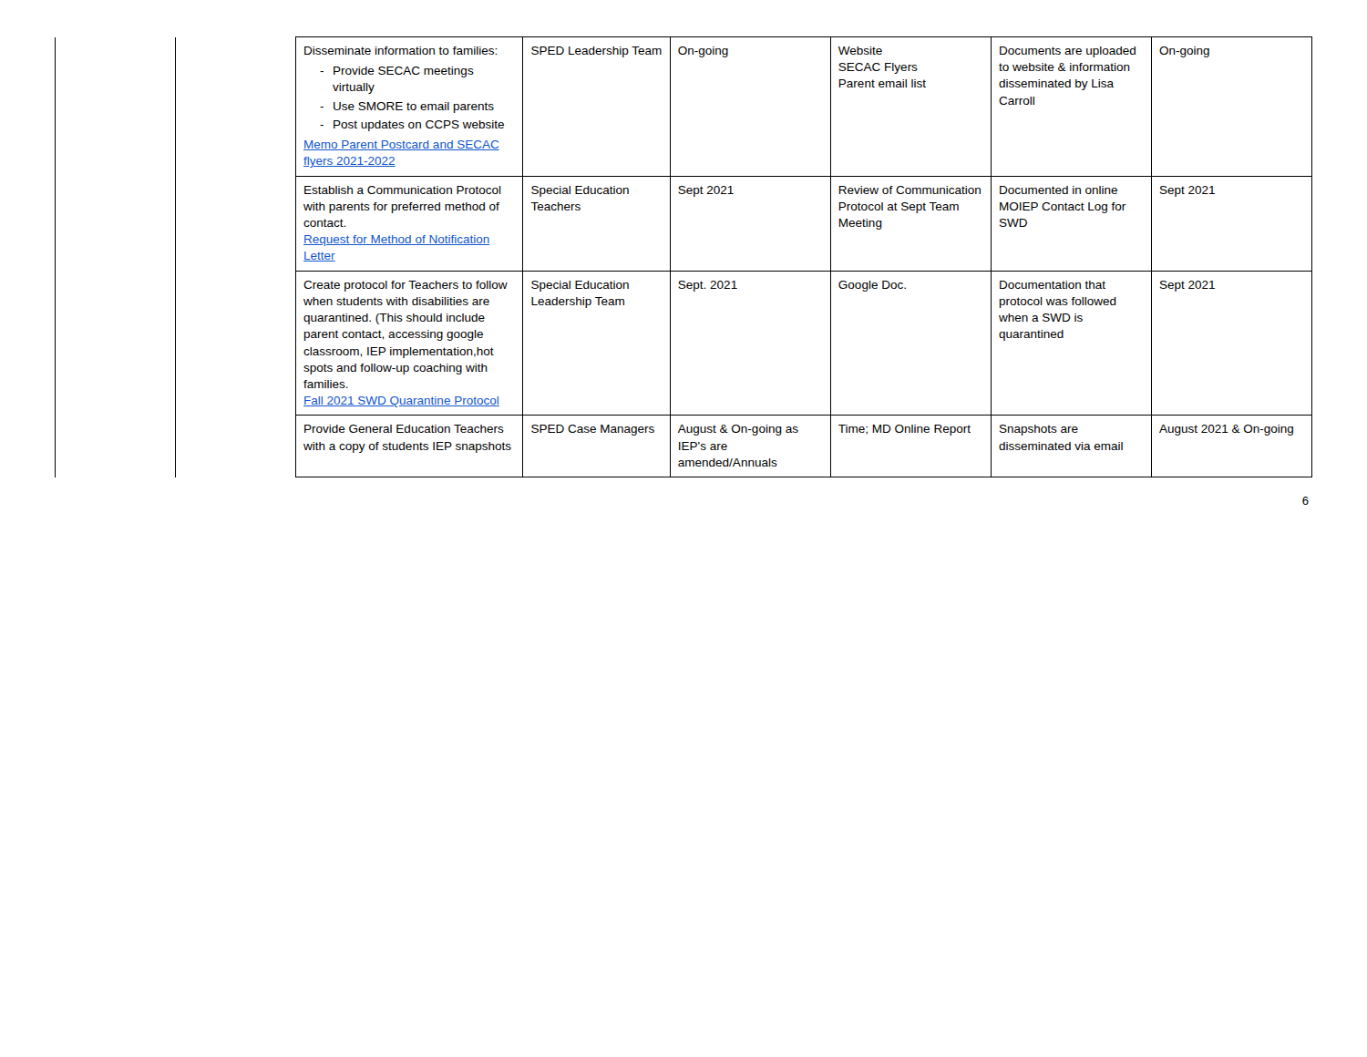| | | Disseminate information to families: Provide SECAC meetings virtually Use SMORE to email parents Post updates on CCPS website Memo Parent Postcard and SECAC flyers 2021-2022 | SPED Leadership Team | On-going | Website SECAC Flyers Parent email list | Documents are uploaded to website & information disseminated by Lisa Carroll | On-going |
| Establish a Communication Protocol with parents for preferred method of contact. Request for Method of Notification Letter | Special Education Teachers | Sept 2021 | Review of Communication Protocol at Sept Team Meeting | Documented in online MOIEP Contact Log for SWD | Sept 2021 |
| Create protocol for Teachers to follow when students with disabilities are quarantined. (This should include parent contact, accessing google classroom, IEP implementation,hot spots and follow-up coaching with families. Fall 2021 SWD Quarantine Protocol | Special Education Leadership Team | Sept. 2021 | Google Doc. | Documentation that protocol was followed when a SWD is quarantined | Sept 2021 |
| Provide General Education Teachers with a copy of students IEP snapshots | SPED Case Managers | August & On-going as IEP's are amended/Annuals | Time; MD Online Report | Snapshots are disseminated via email | August 2021 & On-going |
6